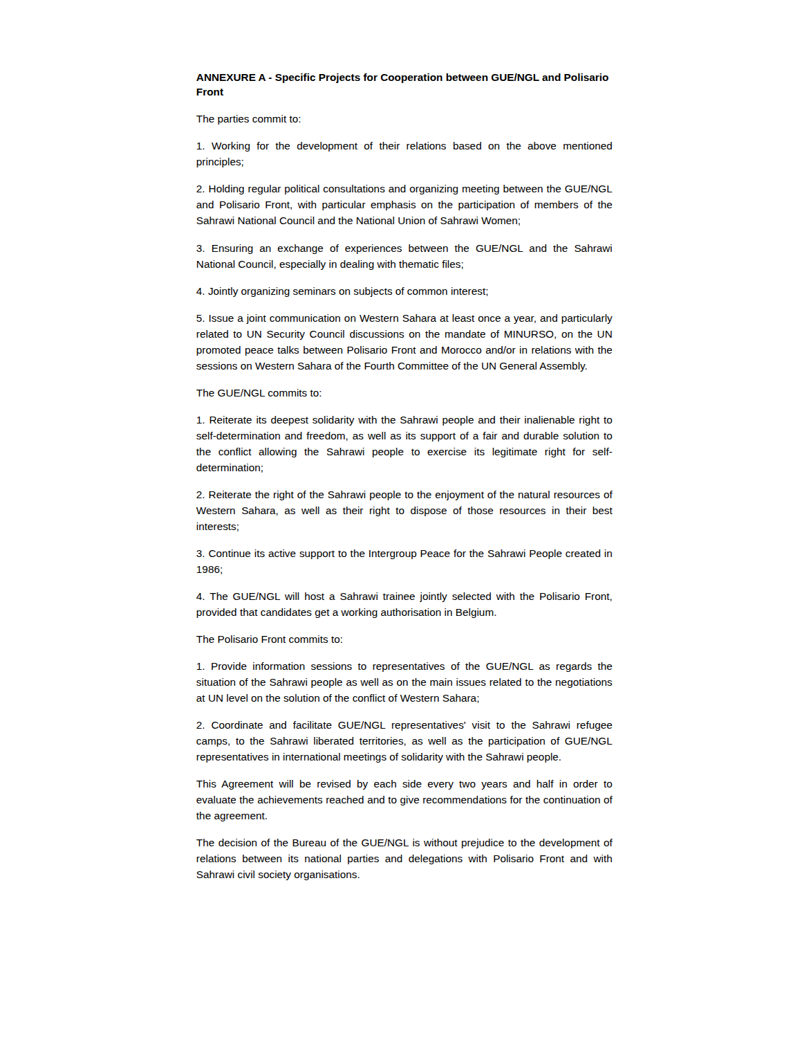ANNEXURE A - Specific Projects for Cooperation between GUE/NGL and Polisario Front
The parties commit to:
1. Working for the development of their relations based on the above mentioned principles;
2. Holding regular political consultations and organizing meeting between the GUE/NGL and Polisario Front, with particular emphasis on the participation of members of the Sahrawi National Council and the National Union of Sahrawi Women;
3. Ensuring an exchange of experiences between the GUE/NGL and the Sahrawi National Council, especially in dealing with thematic files;
4. Jointly organizing seminars on subjects of common interest;
5. Issue a joint communication on Western Sahara at least once a year, and particularly related to UN Security Council discussions on the mandate of MINURSO, on the UN promoted peace talks between Polisario Front and Morocco and/or in relations with the sessions on Western Sahara of the Fourth Committee of the UN General Assembly.
The GUE/NGL commits to:
1. Reiterate its deepest solidarity with the Sahrawi people and their inalienable right to self-determination and freedom, as well as its support of a fair and durable solution to the conflict allowing the Sahrawi people to exercise its legitimate right for self-determination;
2. Reiterate the right of the Sahrawi people to the enjoyment of the natural resources of Western Sahara, as well as their right to dispose of those resources in their best interests;
3. Continue its active support to the Intergroup Peace for the Sahrawi People created in 1986;
4. The GUE/NGL will host a Sahrawi trainee jointly selected with the Polisario Front, provided that candidates get a working authorisation in Belgium.
The Polisario Front commits to:
1. Provide information sessions to representatives of the GUE/NGL as regards the situation of the Sahrawi people as well as on the main issues related to the negotiations at UN level on the solution of the conflict of Western Sahara;
2. Coordinate and facilitate GUE/NGL representatives' visit to the Sahrawi refugee camps, to the Sahrawi liberated territories, as well as the participation of GUE/NGL representatives in international meetings of solidarity with the Sahrawi people.
This Agreement will be revised by each side every two years and half in order to evaluate the achievements reached and to give recommendations for the continuation of the agreement.
The decision of the Bureau of the GUE/NGL is without prejudice to the development of relations between its national parties and delegations with Polisario Front and with Sahrawi civil society organisations.